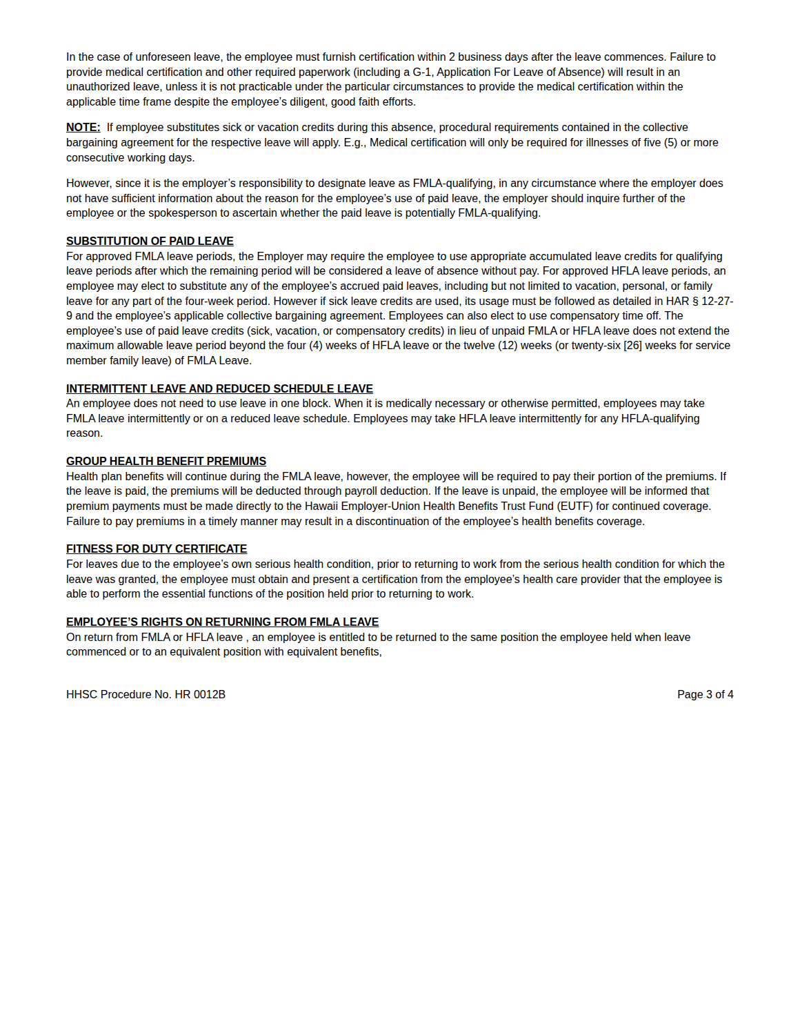In the case of unforeseen leave, the employee must furnish certification within 2 business days after the leave commences. Failure to provide medical certification and other required paperwork (including a G-1, Application For Leave of Absence) will result in an unauthorized leave, unless it is not practicable under the particular circumstances to provide the medical certification within the applicable time frame despite the employee’s diligent, good faith efforts.
NOTE: If employee substitutes sick or vacation credits during this absence, procedural requirements contained in the collective bargaining agreement for the respective leave will apply. E.g., Medical certification will only be required for illnesses of five (5) or more consecutive working days.
However, since it is the employer’s responsibility to designate leave as FMLA-qualifying, in any circumstance where the employer does not have sufficient information about the reason for the employee’s use of paid leave, the employer should inquire further of the employee or the spokesperson to ascertain whether the paid leave is potentially FMLA-qualifying.
Substitution of Paid Leave
For approved FMLA leave periods, the Employer may require the employee to use appropriate accumulated leave credits for qualifying leave periods after which the remaining period will be considered a leave of absence without pay. For approved HFLA leave periods, an employee may elect to substitute any of the employee’s accrued paid leaves, including but not limited to vacation, personal, or family leave for any part of the four-week period. However if sick leave credits are used, its usage must be followed as detailed in HAR § 12-27-9 and the employee’s applicable collective bargaining agreement. Employees can also elect to use compensatory time off. The employee’s use of paid leave credits (sick, vacation, or compensatory credits) in lieu of unpaid FMLA or HFLA leave does not extend the maximum allowable leave period beyond the four (4) weeks of HFLA leave or the twelve (12) weeks (or twenty-six [26] weeks for service member family leave) of FMLA Leave.
Intermittent Leave and Reduced Schedule Leave
An employee does not need to use leave in one block. When it is medically necessary or otherwise permitted, employees may take FMLA leave intermittently or on a reduced leave schedule. Employees may take HFLA leave intermittently for any HFLA-qualifying reason.
Group Health Benefit Premiums
Health plan benefits will continue during the FMLA leave, however, the employee will be required to pay their portion of the premiums. If the leave is paid, the premiums will be deducted through payroll deduction. If the leave is unpaid, the employee will be informed that premium payments must be made directly to the Hawaii Employer-Union Health Benefits Trust Fund (EUTF) for continued coverage. Failure to pay premiums in a timely manner may result in a discontinuation of the employee’s health benefits coverage.
Fitness for Duty Certificate
For leaves due to the employee’s own serious health condition, prior to returning to work from the serious health condition for which the leave was granted, the employee must obtain and present a certification from the employee’s health care provider that the employee is able to perform the essential functions of the position held prior to returning to work.
Employee’s Rights on Returning from FMLA Leave
On return from FMLA or HFLA leave , an employee is entitled to be returned to the same position the employee held when leave commenced or to an equivalent position with equivalent benefits,
HHSC Procedure No. HR 0012B Page 3 of 4